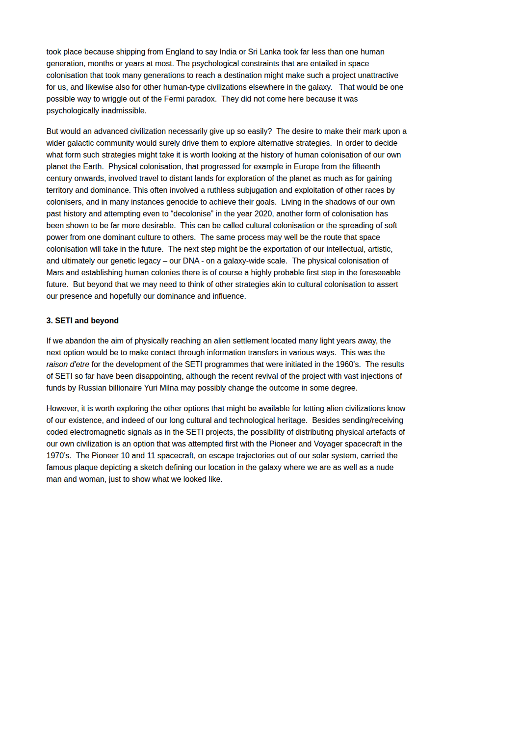took place because shipping from England to say India or Sri Lanka took far less than one human generation, months or years at most. The psychological constraints that are entailed in space colonisation that took many generations to reach a destination might make such a project unattractive for us, and likewise also for other human-type civilizations elsewhere in the galaxy. That would be one possible way to wriggle out of the Fermi paradox. They did not come here because it was psychologically inadmissible.
But would an advanced civilization necessarily give up so easily? The desire to make their mark upon a wider galactic community would surely drive them to explore alternative strategies. In order to decide what form such strategies might take it is worth looking at the history of human colonisation of our own planet the Earth. Physical colonisation, that progressed for example in Europe from the fifteenth century onwards, involved travel to distant lands for exploration of the planet as much as for gaining territory and dominance. This often involved a ruthless subjugation and exploitation of other races by colonisers, and in many instances genocide to achieve their goals. Living in the shadows of our own past history and attempting even to “decolonise” in the year 2020, another form of colonisation has been shown to be far more desirable. This can be called cultural colonisation or the spreading of soft power from one dominant culture to others. The same process may well be the route that space colonisation will take in the future. The next step might be the exportation of our intellectual, artistic, and ultimately our genetic legacy – our DNA - on a galaxy-wide scale. The physical colonisation of Mars and establishing human colonies there is of course a highly probable first step in the foreseeable future. But beyond that we may need to think of other strategies akin to cultural colonisation to assert our presence and hopefully our dominance and influence.
3. SETI and beyond
If we abandon the aim of physically reaching an alien settlement located many light years away, the next option would be to make contact through information transfers in various ways. This was the raison d'etre for the development of the SETI programmes that were initiated in the 1960’s. The results of SETI so far have been disappointing, although the recent revival of the project with vast injections of funds by Russian billionaire Yuri Milna may possibly change the outcome in some degree.
However, it is worth exploring the other options that might be available for letting alien civilizations know of our existence, and indeed of our long cultural and technological heritage. Besides sending/receiving coded electromagnetic signals as in the SETI projects, the possibility of distributing physical artefacts of our own civilization is an option that was attempted first with the Pioneer and Voyager spacecraft in the 1970’s. The Pioneer 10 and 11 spacecraft, on escape trajectories out of our solar system, carried the famous plaque depicting a sketch defining our location in the galaxy where we are as well as a nude man and woman, just to show what we looked like.